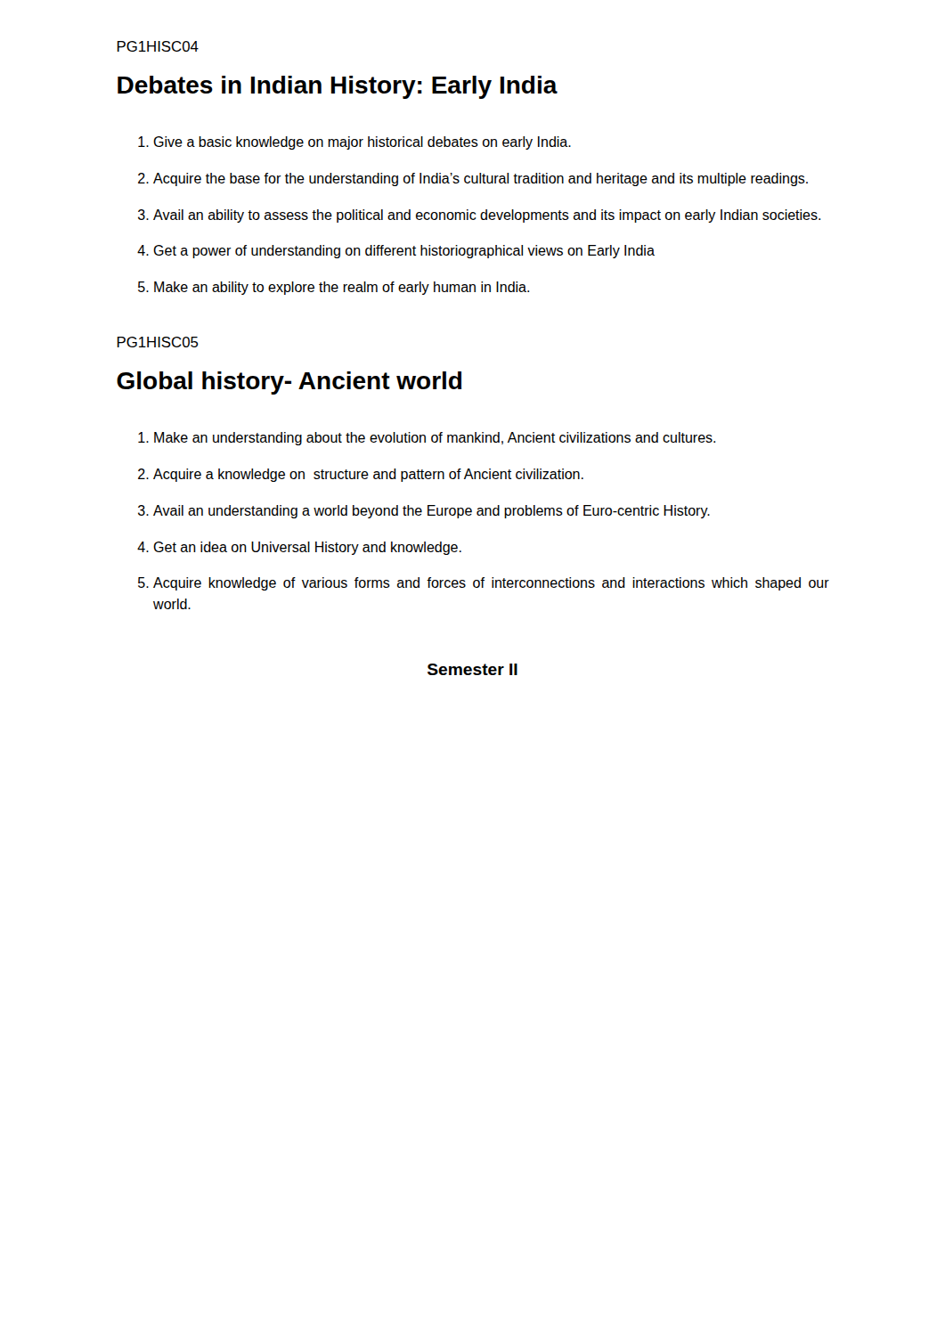PG1HISC04
Debates in Indian History: Early India
Give a basic knowledge on major historical debates on early India.
Acquire the base for the understanding of India’s cultural tradition and heritage and its multiple readings.
Avail an ability to assess the political and economic developments and its impact on early Indian societies.
Get a power of understanding on different historiographical views on Early India
Make an ability to explore the realm of early human in India.
PG1HISC05
Global history- Ancient world
Make an understanding about the evolution of mankind, Ancient civilizations and cultures.
Acquire a knowledge on structure and pattern of Ancient civilization.
Avail an understanding a world beyond the Europe and problems of Euro-centric History.
Get an idea on Universal History and knowledge.
Acquire knowledge of various forms and forces of interconnections and interactions which shaped our world.
Semester II